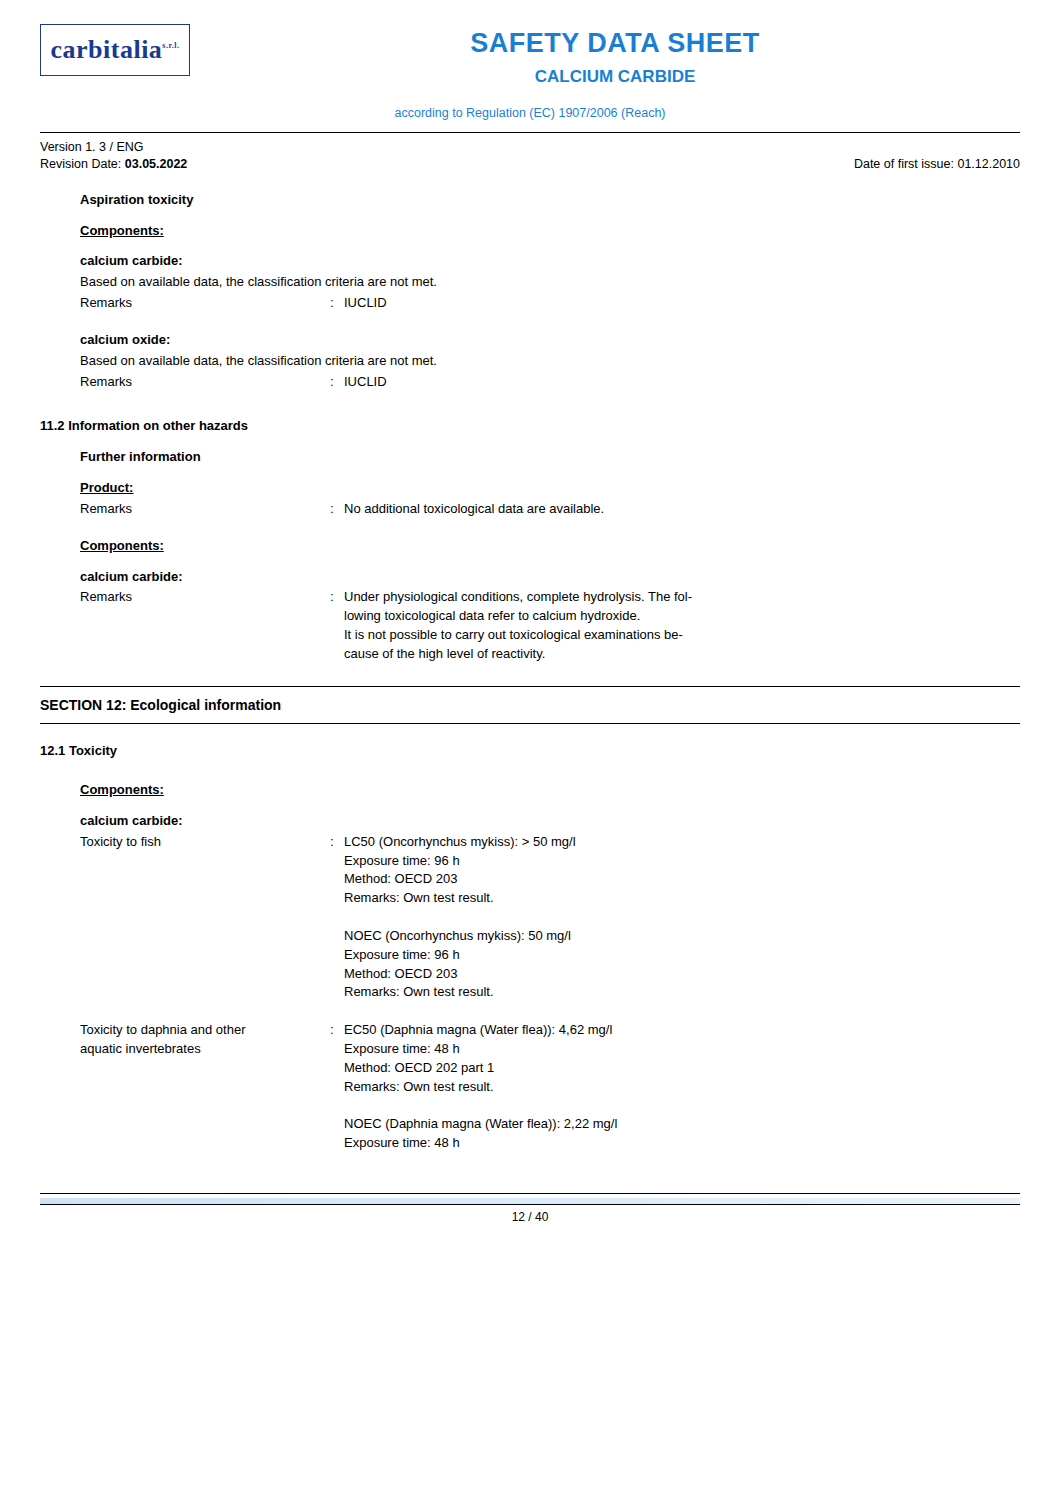carbitalias.r.l.
SAFETY DATA SHEET
CALCIUM CARBIDE
according to Regulation (EC) 1907/2006 (Reach)
Version 1. 3 / ENG
Revision Date: 03.05.2022
Date of first issue: 01.12.2010
Aspiration toxicity
Components:
calcium carbide:
Based on available data, the classification criteria are not met.
| Remarks | : | IUCLID |
calcium oxide:
Based on available data, the classification criteria are not met.
| Remarks | : | IUCLID |
11.2 Information on other hazards
Further information
Product:
| Remarks | : | No additional toxicological data are available. |
Components:
calcium carbide:
| Remarks | : | Under physiological conditions, complete hydrolysis. The fol- lowing toxicological data refer to calcium hydroxide. It is not possible to carry out toxicological examinations be- cause of the high level of reactivity. |
SECTION 12: Ecological information
12.1 Toxicity
Components:
calcium carbide:
| Toxicity to fish | : | LC50 (Oncorhynchus mykiss): > 50 mg/l Exposure time: 96 h Method: OECD 203 Remarks: Own test result. |
| | | NOEC (Oncorhynchus mykiss): 50 mg/l Exposure time: 96 h Method: OECD 203 Remarks: Own test result. |
| Toxicity to daphnia and other aquatic invertebrates | : | EC50 (Daphnia magna (Water flea)): 4,62 mg/l Exposure time: 48 h Method: OECD 202 part 1 Remarks: Own test result. |
| | | NOEC (Daphnia magna (Water flea)): 2,22 mg/l Exposure time: 48 h |
12 / 40